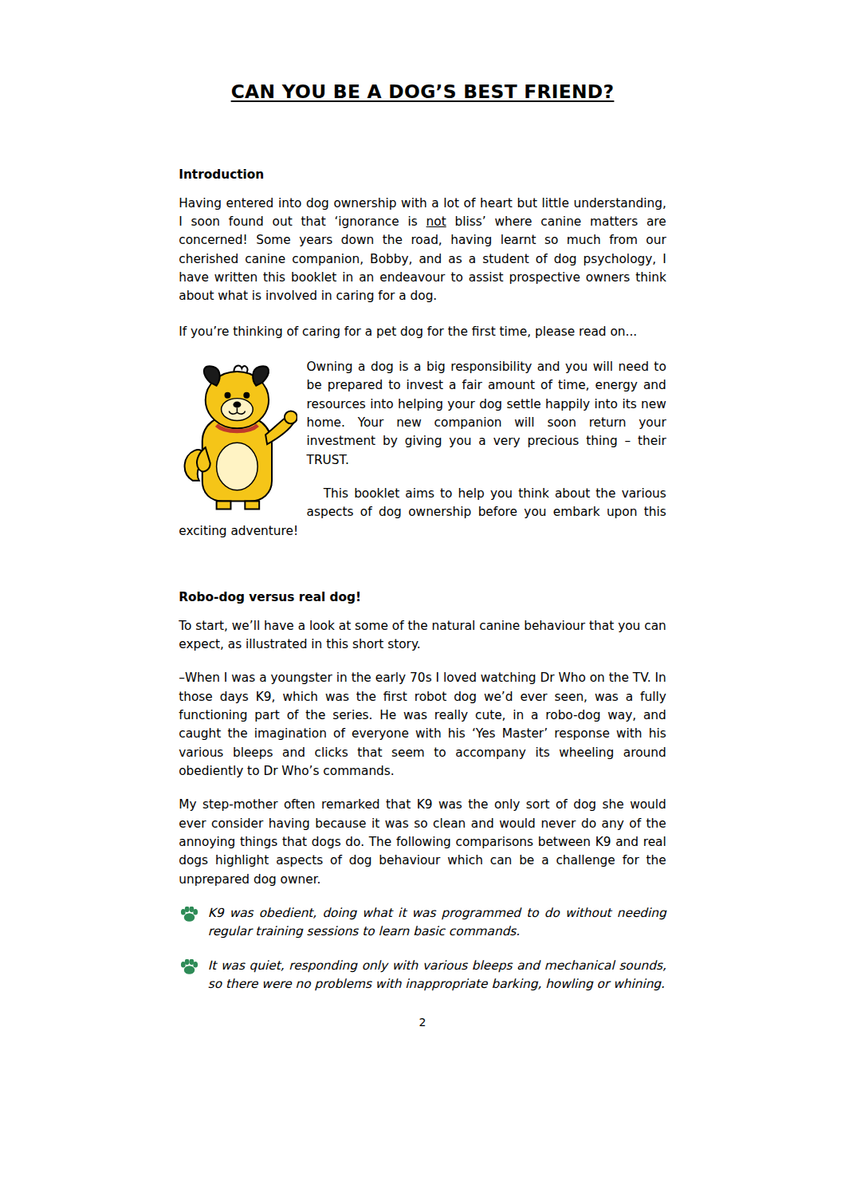CAN YOU BE A DOG’S BEST FRIEND?
Introduction
Having entered into dog ownership with a lot of heart but little understanding, I soon found out that ‘ignorance is not bliss’ where canine matters are concerned! Some years down the road, having learnt so much from our cherished canine companion, Bobby, and as a student of dog psychology, I have written this booklet in an endeavour to assist prospective owners think about what is involved in caring for a dog.
If you’re thinking of caring for a pet dog for the first time, please read on...
Owning a dog is a big responsibility and you will need to be prepared to invest a fair amount of time, energy and resources into helping your dog settle happily into its new home. Your new companion will soon return your investment by giving you a very precious thing – their TRUST.
This booklet aims to help you think about the various aspects of dog ownership before you embark upon this exciting adventure!
Robo-dog versus real dog!
To start, we’ll have a look at some of the natural canine behaviour that you can expect, as illustrated in this short story.
–When I was a youngster in the early 70s I loved watching Dr Who on the TV. In those days K9, which was the first robot dog we’d ever seen, was a fully functioning part of the series. He was really cute, in a robo-dog way, and caught the imagination of everyone with his ‘Yes Master’ response with his various bleeps and clicks that seem to accompany its wheeling around obediently to Dr Who’s commands.
My step-mother often remarked that K9 was the only sort of dog she would ever consider having because it was so clean and would never do any of the annoying things that dogs do. The following comparisons between K9 and real dogs highlight aspects of dog behaviour which can be a challenge for the unprepared dog owner.
K9 was obedient, doing what it was programmed to do without needing regular training sessions to learn basic commands.
It was quiet, responding only with various bleeps and mechanical sounds, so there were no problems with inappropriate barking, howling or whining.
2